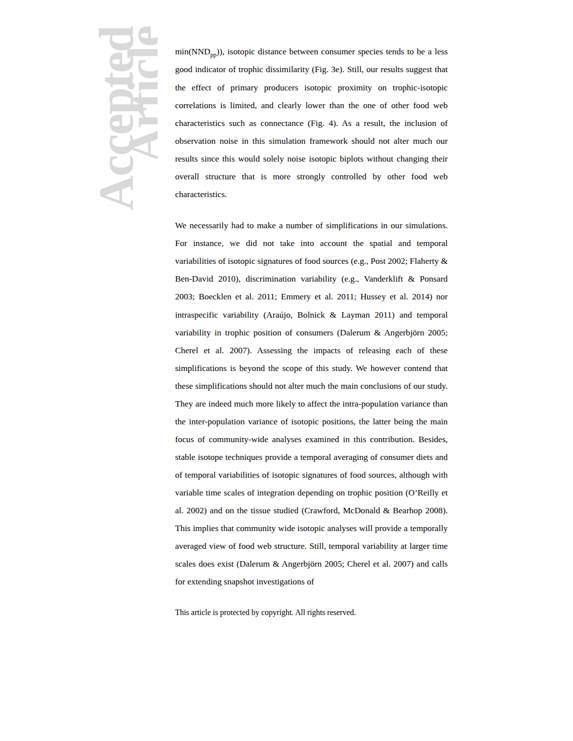Article Accepted
min(NNDpp)), isotopic distance between consumer species tends to be a less good indicator of trophic dissimilarity (Fig. 3e). Still, our results suggest that the effect of primary producers isotopic proximity on trophic-isotopic correlations is limited, and clearly lower than the one of other food web characteristics such as connectance (Fig. 4). As a result, the inclusion of observation noise in this simulation framework should not alter much our results since this would solely noise isotopic biplots without changing their overall structure that is more strongly controlled by other food web characteristics.
We necessarily had to make a number of simplifications in our simulations. For instance, we did not take into account the spatial and temporal variabilities of isotopic signatures of food sources (e.g., Post 2002; Flaherty & Ben-David 2010), discrimination variability (e.g., Vanderklift & Ponsard 2003; Boecklen et al. 2011; Emmery et al. 2011; Hussey et al. 2014) nor intraspecific variability (Araújo, Bolnick & Layman 2011) and temporal variability in trophic position of consumers (Dalerum & Angerbjörn 2005; Cherel et al. 2007). Assessing the impacts of releasing each of these simplifications is beyond the scope of this study. We however contend that these simplifications should not alter much the main conclusions of our study. They are indeed much more likely to affect the intra-population variance than the inter-population variance of isotopic positions, the latter being the main focus of community-wide analyses examined in this contribution. Besides, stable isotope techniques provide a temporal averaging of consumer diets and of temporal variabilities of isotopic signatures of food sources, although with variable time scales of integration depending on trophic position (O’Reilly et al. 2002) and on the tissue studied (Crawford, McDonald & Bearhop 2008). This implies that community wide isotopic analyses will provide a temporally averaged view of food web structure. Still, temporal variability at larger time scales does exist (Dalerum & Angerbjörn 2005; Cherel et al. 2007) and calls for extending snapshot investigations of
This article is protected by copyright. All rights reserved.